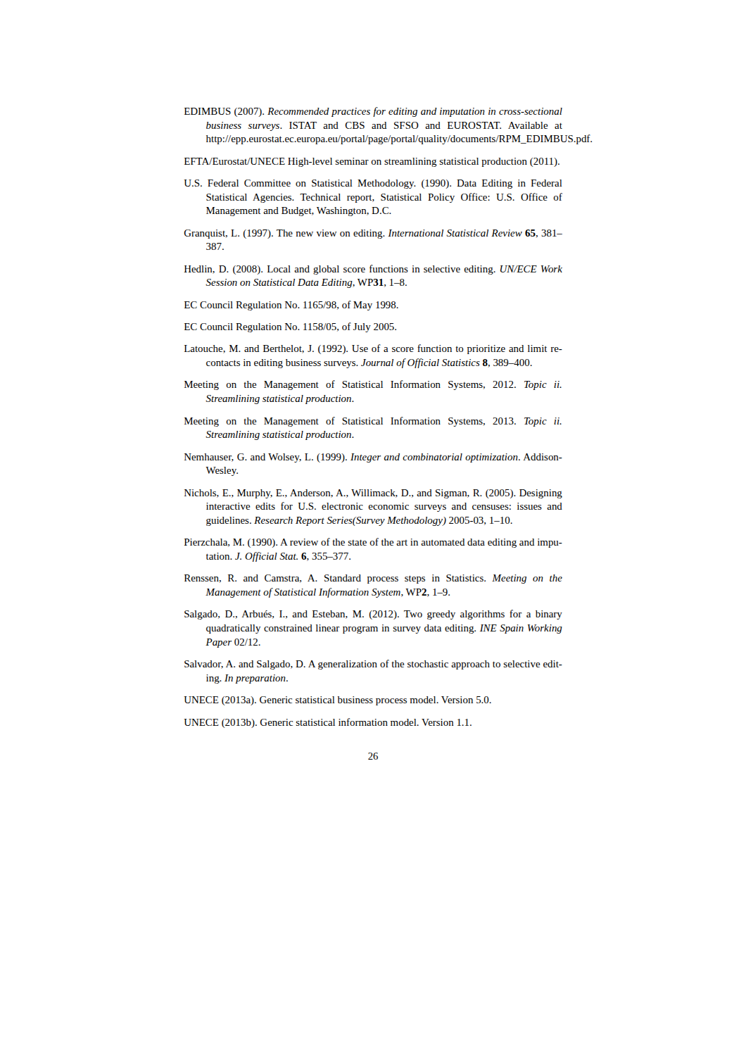EDIMBUS (2007). Recommended practices for editing and imputation in cross-sectional business surveys. ISTAT and CBS and SFSO and EUROSTAT. Available at http://epp.eurostat.ec.europa.eu/portal/page/portal/quality/documents/RPM_EDIMBUS.pdf.
EFTA/Eurostat/UNECE High-level seminar on streamlining statistical production (2011).
U.S. Federal Committee on Statistical Methodology. (1990). Data Editing in Federal Statistical Agencies. Technical report, Statistical Policy Office: U.S. Office of Management and Budget, Washington, D.C.
Granquist, L. (1997). The new view on editing. International Statistical Review 65, 381–387.
Hedlin, D. (2008). Local and global score functions in selective editing. UN/ECE Work Session on Statistical Data Editing, WP31, 1–8.
EC Council Regulation No. 1165/98, of May 1998.
EC Council Regulation No. 1158/05, of July 2005.
Latouche, M. and Berthelot, J. (1992). Use of a score function to prioritize and limit recontacts in editing business surveys. Journal of Official Statistics 8, 389–400.
Meeting on the Management of Statistical Information Systems, 2012. Topic ii. Streamlining statistical production.
Meeting on the Management of Statistical Information Systems, 2013. Topic ii. Streamlining statistical production.
Nemhauser, G. and Wolsey, L. (1999). Integer and combinatorial optimization. Addison-Wesley.
Nichols, E., Murphy, E., Anderson, A., Willimack, D., and Sigman, R. (2005). Designing interactive edits for U.S. electronic economic surveys and censuses: issues and guidelines. Research Report Series(Survey Methodology) 2005-03, 1–10.
Pierzchala, M. (1990). A review of the state of the art in automated data editing and imputation. J. Official Stat. 6, 355–377.
Renssen, R. and Camstra, A. Standard process steps in Statistics. Meeting on the Management of Statistical Information System, WP2, 1–9.
Salgado, D., Arbués, I., and Esteban, M. (2012). Two greedy algorithms for a binary quadratically constrained linear program in survey data editing. INE Spain Working Paper 02/12.
Salvador, A. and Salgado, D. A generalization of the stochastic approach to selective editing. In preparation.
UNECE (2013a). Generic statistical business process model. Version 5.0.
UNECE (2013b). Generic statistical information model. Version 1.1.
26